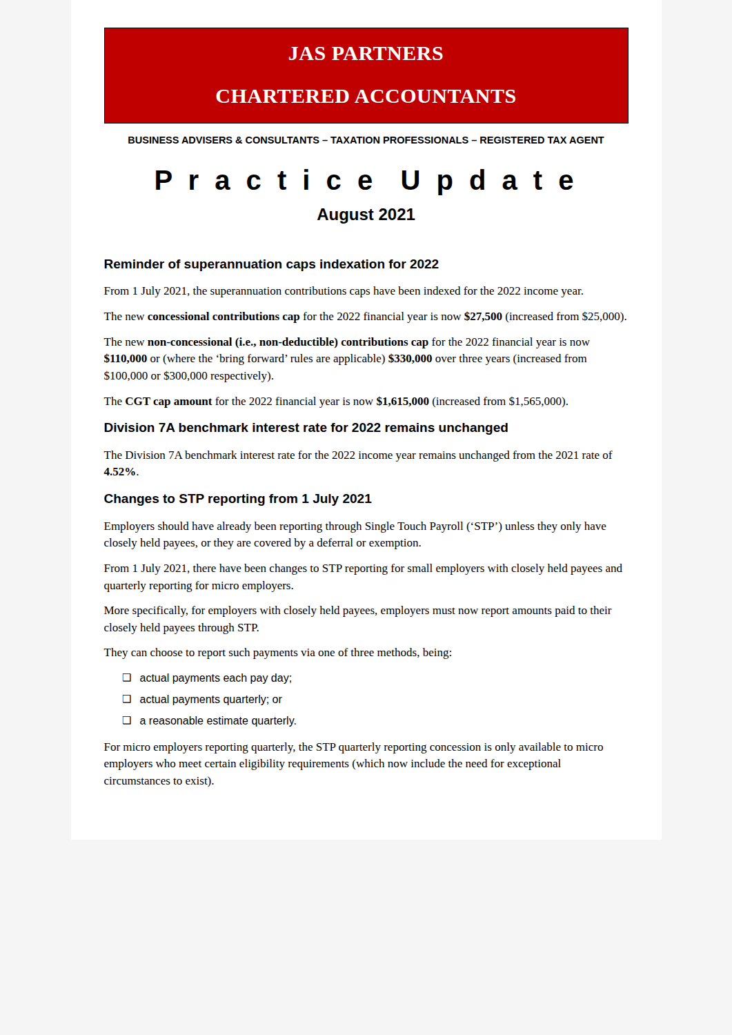JAS PARTNERS
CHARTERED ACCOUNTANTS
BUSINESS ADVISERS & CONSULTANTS – TAXATION PROFESSIONALS – REGISTERED TAX AGENT
P r a c t i c e U p d a t e
August 2021
Reminder of superannuation caps indexation for 2022
From 1 July 2021, the superannuation contributions caps have been indexed for the 2022 income year.
The new concessional contributions cap for the 2022 financial year is now $27,500 (increased from $25,000).
The new non-concessional (i.e., non-deductible) contributions cap for the 2022 financial year is now $110,000 or (where the ‘bring forward’ rules are applicable) $330,000 over three years (increased from $100,000 or $300,000 respectively).
The CGT cap amount for the 2022 financial year is now $1,615,000 (increased from $1,565,000).
Division 7A benchmark interest rate for 2022 remains unchanged
The Division 7A benchmark interest rate for the 2022 income year remains unchanged from the 2021 rate of 4.52%.
Changes to STP reporting from 1 July 2021
Employers should have already been reporting through Single Touch Payroll (‘STP’) unless they only have closely held payees, or they are covered by a deferral or exemption.
From 1 July 2021, there have been changes to STP reporting for small employers with closely held payees and quarterly reporting for micro employers.
More specifically, for employers with closely held payees, employers must now report amounts paid to their closely held payees through STP.
They can choose to report such payments via one of three methods, being:
actual payments each pay day;
actual payments quarterly; or
a reasonable estimate quarterly.
For micro employers reporting quarterly, the STP quarterly reporting concession is only available to micro employers who meet certain eligibility requirements (which now include the need for exceptional circumstances to exist).